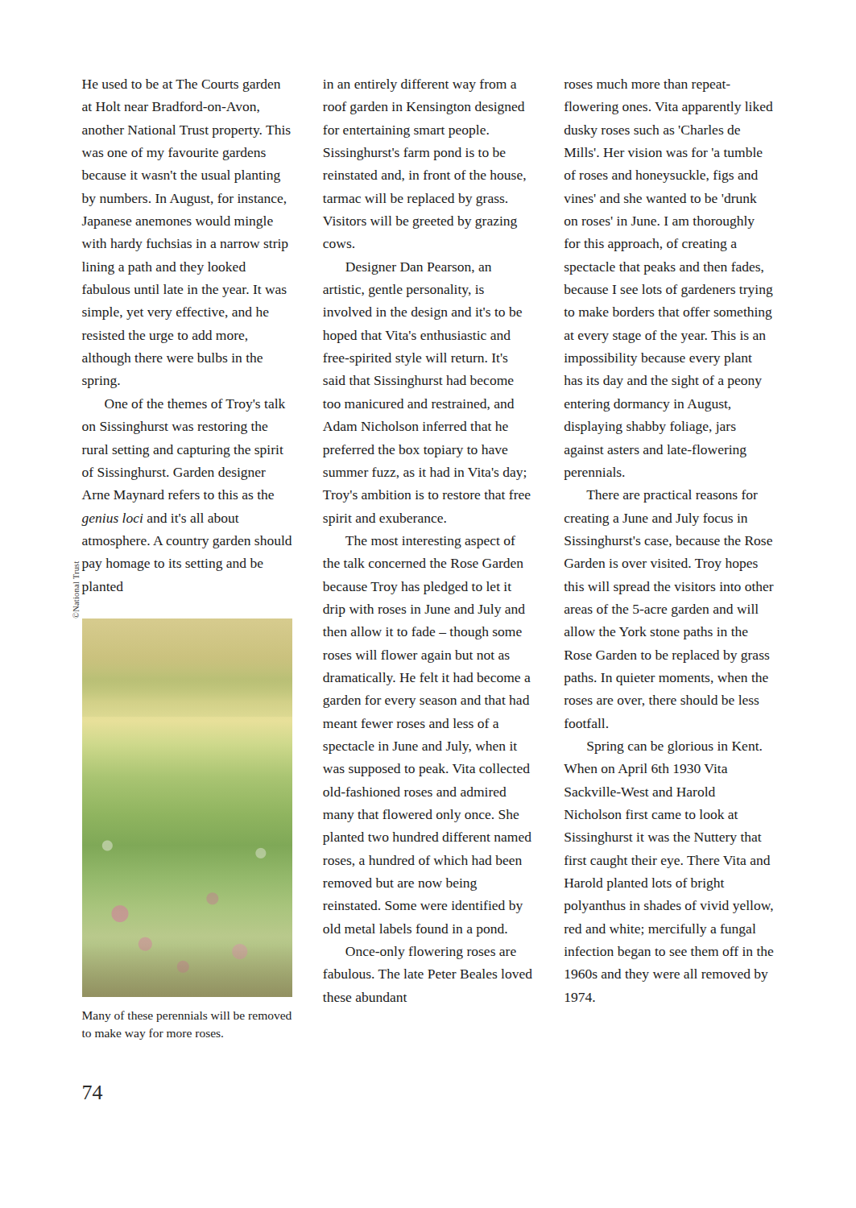He used to be at The Courts garden at Holt near Bradford-on-Avon, another National Trust property. This was one of my favourite gardens because it wasn't the usual planting by numbers. In August, for instance, Japanese anemones would mingle with hardy fuchsias in a narrow strip lining a path and they looked fabulous until late in the year. It was simple, yet very effective, and he resisted the urge to add more, although there were bulbs in the spring.
One of the themes of Troy's talk on Sissinghurst was restoring the rural setting and capturing the spirit of Sissinghurst. Garden designer Arne Maynard refers to this as the genius loci and it's all about atmosphere. A country garden should pay homage to its setting and be planted
©National Trust
Many of these perennials will be removed to make way for more roses.
in an entirely different way from a roof garden in Kensington designed for entertaining smart people. Sissinghurst's farm pond is to be reinstated and, in front of the house, tarmac will be replaced by grass. Visitors will be greeted by grazing cows.
Designer Dan Pearson, an artistic, gentle personality, is involved in the design and it's to be hoped that Vita's enthusiastic and free-spirited style will return. It's said that Sissinghurst had become too manicured and restrained, and Adam Nicholson inferred that he preferred the box topiary to have summer fuzz, as it had in Vita's day; Troy's ambition is to restore that free spirit and exuberance.
The most interesting aspect of the talk concerned the Rose Garden because Troy has pledged to let it drip with roses in June and July and then allow it to fade – though some roses will flower again but not as dramatically. He felt it had become a garden for every season and that had meant fewer roses and less of a spectacle in June and July, when it was supposed to peak. Vita collected old-fashioned roses and admired many that flowered only once. She planted two hundred different named roses, a hundred of which had been removed but are now being reinstated. Some were identified by old metal labels found in a pond.
Once-only flowering roses are fabulous. The late Peter Beales loved these abundant
roses much more than repeat-flowering ones. Vita apparently liked dusky roses such as 'Charles de Mills'. Her vision was for 'a tumble of roses and honeysuckle, figs and vines' and she wanted to be 'drunk on roses' in June. I am thoroughly for this approach, of creating a spectacle that peaks and then fades, because I see lots of gardeners trying to make borders that offer something at every stage of the year. This is an impossibility because every plant has its day and the sight of a peony entering dormancy in August, displaying shabby foliage, jars against asters and late-flowering perennials.
There are practical reasons for creating a June and July focus in Sissinghurst's case, because the Rose Garden is over visited. Troy hopes this will spread the visitors into other areas of the 5-acre garden and will allow the York stone paths in the Rose Garden to be replaced by grass paths. In quieter moments, when the roses are over, there should be less footfall.
Spring can be glorious in Kent. When on April 6th 1930 Vita Sackville-West and Harold Nicholson first came to look at Sissinghurst it was the Nuttery that first caught their eye. There Vita and Harold planted lots of bright polyanthus in shades of vivid yellow, red and white; mercifully a fungal infection began to see them off in the 1960s and they were all removed by 1974.
74